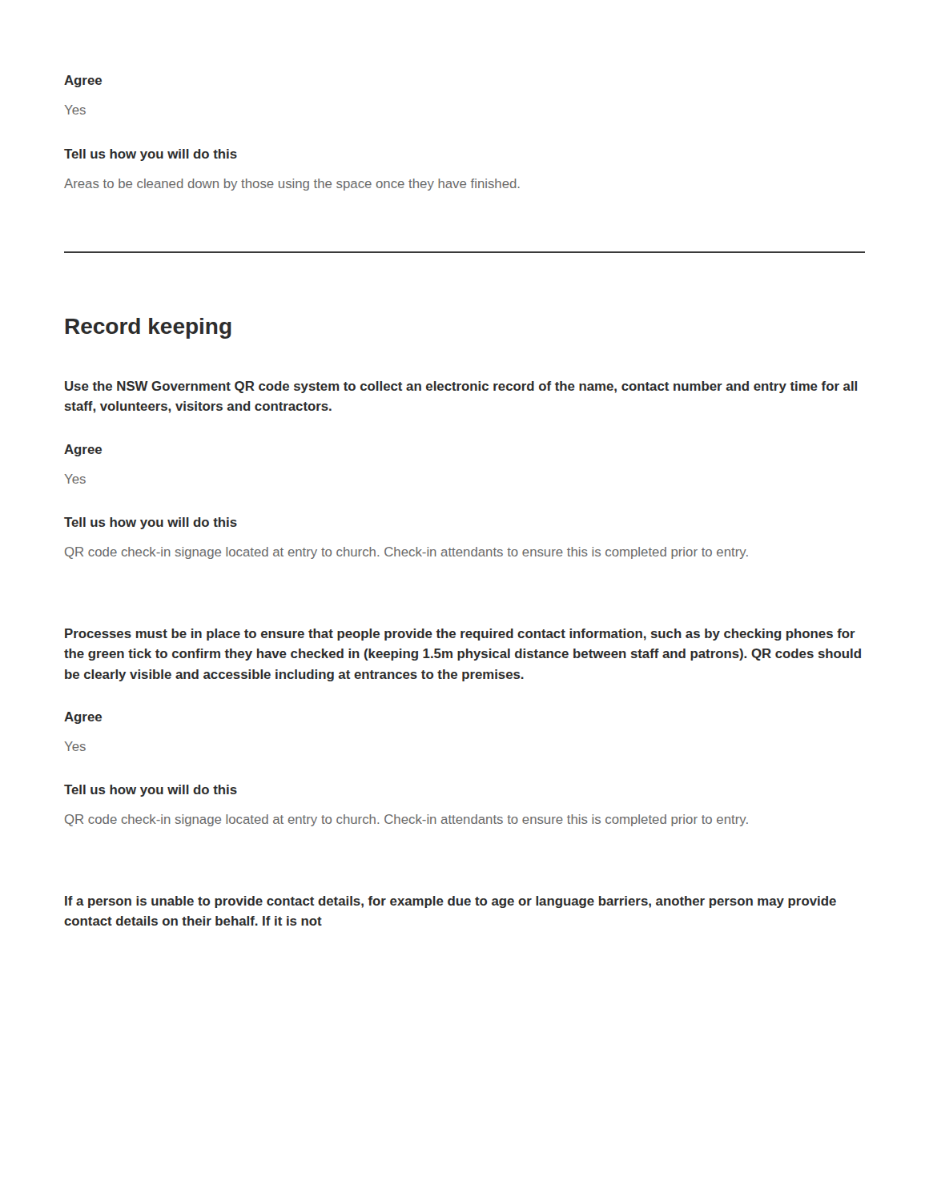Agree
Yes
Tell us how you will do this
Areas to be cleaned down by those using the space once they have finished.
Record keeping
Use the NSW Government QR code system to collect an electronic record of the name, contact number and entry time for all staff, volunteers, visitors and contractors.
Agree
Yes
Tell us how you will do this
QR code check-in signage located at entry to church. Check-in attendants to ensure this is completed prior to entry.
Processes must be in place to ensure that people provide the required contact information, such as by checking phones for the green tick to confirm they have checked in (keeping 1.5m physical distance between staff and patrons). QR codes should be clearly visible and accessible including at entrances to the premises.
Agree
Yes
Tell us how you will do this
QR code check-in signage located at entry to church. Check-in attendants to ensure this is completed prior to entry.
If a person is unable to provide contact details, for example due to age or language barriers, another person may provide contact details on their behalf. If it is not